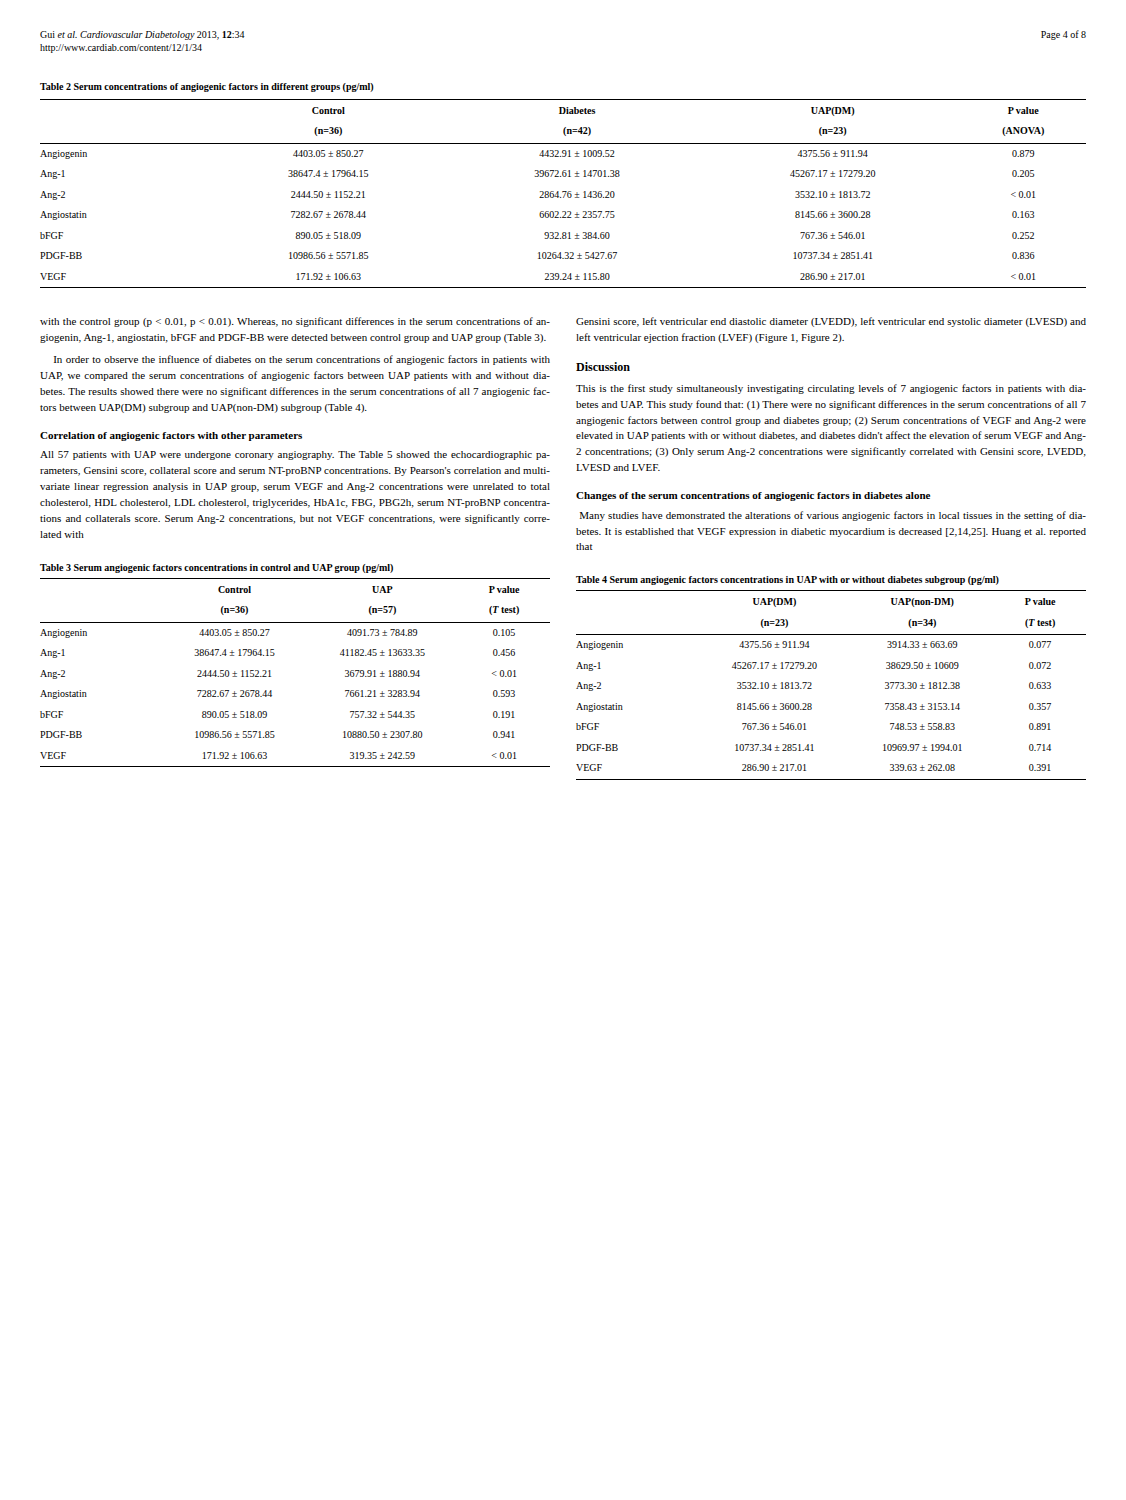Gui et al. Cardiovascular Diabetology 2013, 12:34
http://www.cardiab.com/content/12/1/34
Page 4 of 8
Table 2 Serum concentrations of angiogenic factors in different groups (pg/ml)
| | Control | Diabetes | UAP(DM) | P value |
| --- | --- | --- | --- | --- |
| | (n=36) | (n=42) | (n=23) | (ANOVA) |
| Angiogenin | 4403.05 ± 850.27 | 4432.91 ± 1009.52 | 4375.56 ± 911.94 | 0.879 |
| Ang-1 | 38647.4 ± 17964.15 | 39672.61 ± 14701.38 | 45267.17 ± 17279.20 | 0.205 |
| Ang-2 | 2444.50 ± 1152.21 | 2864.76 ± 1436.20 | 3532.10 ± 1813.72 | < 0.01 |
| Angiostatin | 7282.67 ± 2678.44 | 6602.22 ± 2357.75 | 8145.66 ± 3600.28 | 0.163 |
| bFGF | 890.05 ± 518.09 | 932.81 ± 384.60 | 767.36 ± 546.01 | 0.252 |
| PDGF-BB | 10986.56 ± 5571.85 | 10264.32 ± 5427.67 | 10737.34 ± 2851.41 | 0.836 |
| VEGF | 171.92 ± 106.63 | 239.24 ± 115.80 | 286.90 ± 217.01 | < 0.01 |
with the control group (p < 0.01, p < 0.01). Whereas, no significant differences in the serum concentrations of angiogenin, Ang-1, angiostatin, bFGF and PDGF-BB were detected between control group and UAP group (Table 3).
In order to observe the influence of diabetes on the serum concentrations of angiogenic factors in patients with UAP, we compared the serum concentrations of angiogenic factors between UAP patients with and without diabetes. The results showed there were no significant differences in the serum concentrations of all 7 angiogenic factors between UAP(DM) subgroup and UAP(non-DM) subgroup (Table 4).
Correlation of angiogenic factors with other parameters
All 57 patients with UAP were undergone coronary angiography. The Table 5 showed the echocardiographic parameters, Gensini score, collateral score and serum NT-proBNP concentrations. By Pearson's correlation and multivariate linear regression analysis in UAP group, serum VEGF and Ang-2 concentrations were unrelated to total cholesterol, HDL cholesterol, LDL cholesterol, triglycerides, HbA1c, FBG, PBG2h, serum NT-proBNP concentrations and collaterals score. Serum Ang-2 concentrations, but not VEGF concentrations, were significantly correlated with
Table 3 Serum angiogenic factors concentrations in control and UAP group (pg/ml)
| | Control | UAP | P value |
| --- | --- | --- | --- |
| | (n=36) | (n=57) | ( T test) |
| Angiogenin | 4403.05 ± 850.27 | 4091.73 ± 784.89 | 0.105 |
| Ang-1 | 38647.4 ± 17964.15 | 41182.45 ± 13633.35 | 0.456 |
| Ang-2 | 2444.50 ± 1152.21 | 3679.91 ± 1880.94 | < 0.01 |
| Angiostatin | 7282.67 ± 2678.44 | 7661.21 ± 3283.94 | 0.593 |
| bFGF | 890.05 ± 518.09 | 757.32 ± 544.35 | 0.191 |
| PDGF-BB | 10986.56 ± 5571.85 | 10880.50 ± 2307.80 | 0.941 |
| VEGF | 171.92 ± 106.63 | 319.35 ± 242.59 | < 0.01 |
Gensini score, left ventricular end diastolic diameter (LVEDD), left ventricular end systolic diameter (LVESD) and left ventricular ejection fraction (LVEF) (Figure 1, Figure 2).
Discussion
This is the first study simultaneously investigating circulating levels of 7 angiogenic factors in patients with diabetes and UAP. This study found that: (1) There were no significant differences in the serum concentrations of all 7 angiogenic factors between control group and diabetes group; (2) Serum concentrations of VEGF and Ang-2 were elevated in UAP patients with or without diabetes, and diabetes didn't affect the elevation of serum VEGF and Ang-2 concentrations; (3) Only serum Ang-2 concentrations were significantly correlated with Gensini score, LVEDD, LVESD and LVEF.
Changes of the serum concentrations of angiogenic factors in diabetes alone
Many studies have demonstrated the alterations of various angiogenic factors in local tissues in the setting of diabetes. It is established that VEGF expression in diabetic myocardium is decreased [2,14,25]. Huang et al. reported that
Table 4 Serum angiogenic factors concentrations in UAP with or without diabetes subgroup (pg/ml)
| | UAP(DM) | UAP(non-DM) | P value |
| --- | --- | --- | --- |
| | (n=23) | (n=34) | ( T test) |
| Angiogenin | 4375.56 ± 911.94 | 3914.33 ± 663.69 | 0.077 |
| Ang-1 | 45267.17 ± 17279.20 | 38629.50 ± 10609 | 0.072 |
| Ang-2 | 3532.10 ± 1813.72 | 3773.30 ± 1812.38 | 0.633 |
| Angiostatin | 8145.66 ± 3600.28 | 7358.43 ± 3153.14 | 0.357 |
| bFGF | 767.36 ± 546.01 | 748.53 ± 558.83 | 0.891 |
| PDGF-BB | 10737.34 ± 2851.41 | 10969.97 ± 1994.01 | 0.714 |
| VEGF | 286.90 ± 217.01 | 339.63 ± 262.08 | 0.391 |